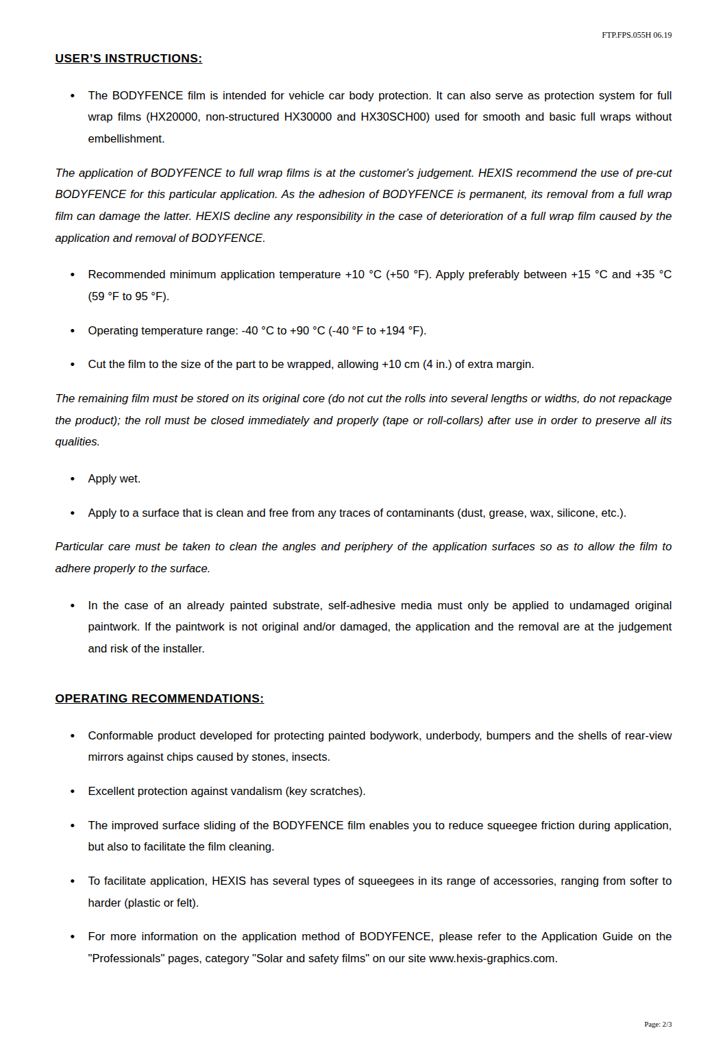FTP.FPS.055H 06.19
USER’S INSTRUCTIONS:
The BODYFENCE film is intended for vehicle car body protection. It can also serve as protection system for full wrap films (HX20000, non-structured HX30000 and HX30SCH00) used for smooth and basic full wraps without embellishment.
The application of BODYFENCE to full wrap films is at the customer's judgement. HEXIS recommend the use of pre-cut BODYFENCE for this particular application. As the adhesion of BODYFENCE is permanent, its removal from a full wrap film can damage the latter. HEXIS decline any responsibility in the case of deterioration of a full wrap film caused by the application and removal of BODYFENCE.
Recommended minimum application temperature +10 °C (+50 °F). Apply preferably between +15 °C and +35 °C (59 °F to 95 °F).
Operating temperature range: -40 °C to +90 °C (-40 °F to +194 °F).
Cut the film to the size of the part to be wrapped, allowing +10 cm (4 in.) of extra margin.
The remaining film must be stored on its original core (do not cut the rolls into several lengths or widths, do not repackage the product); the roll must be closed immediately and properly (tape or roll-collars) after use in order to preserve all its qualities.
Apply wet.
Apply to a surface that is clean and free from any traces of contaminants (dust, grease, wax, silicone, etc.).
Particular care must be taken to clean the angles and periphery of the application surfaces so as to allow the film to adhere properly to the surface.
In the case of an already painted substrate, self-adhesive media must only be applied to undamaged original paintwork. If the paintwork is not original and/or damaged, the application and the removal are at the judgement and risk of the installer.
OPERATING RECOMMENDATIONS:
Conformable product developed for protecting painted bodywork, underbody, bumpers and the shells of rear-view mirrors against chips caused by stones, insects.
Excellent protection against vandalism (key scratches).
The improved surface sliding of the BODYFENCE film enables you to reduce squeegee friction during application, but also to facilitate the film cleaning.
To facilitate application, HEXIS has several types of squeegees in its range of accessories, ranging from softer to harder (plastic or felt).
For more information on the application method of BODYFENCE, please refer to the Application Guide on the "Professionals" pages, category "Solar and safety films" on our site www.hexis-graphics.com.
Page: 2/3